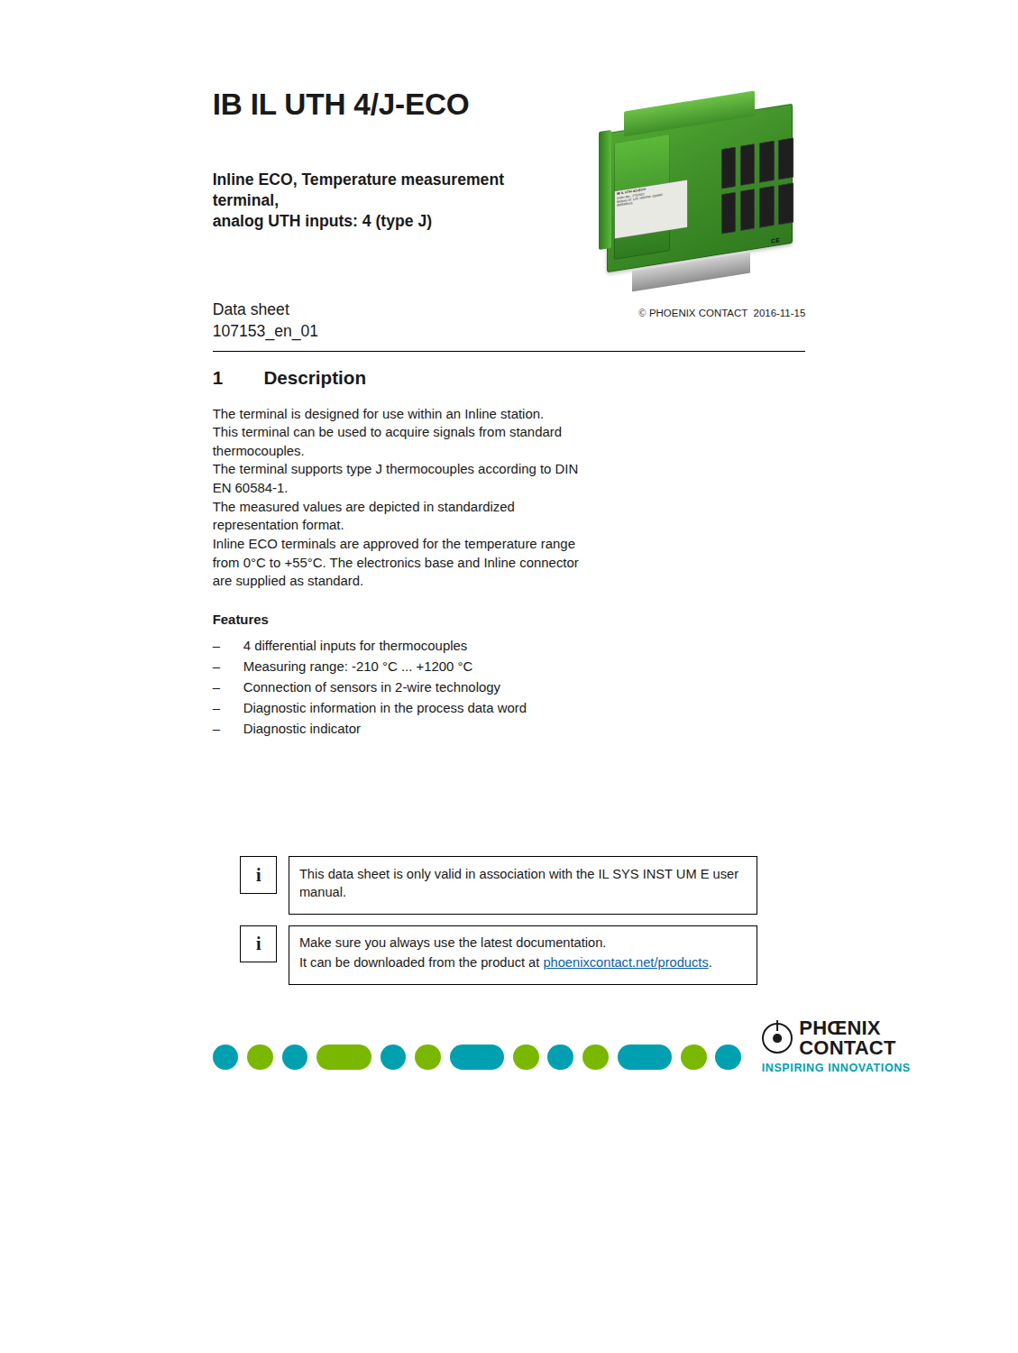IB IL UTH 4/J-ECO
Inline ECO, Temperature measurement terminal,
analog UTH inputs: 4 (type J)
Data sheet 107153_en_01
IB IL UTH 4/J-ECO
Order-No.: 2702032
Module-ID: 125 HW/FW: 00/0RC
INTERBUS
CE
© PHOENIX CONTACT 2016-11-15
1 Description
The terminal is designed for use within an Inline station.
This terminal can be used to acquire signals from standard thermocouples.
The terminal supports type J thermocouples according to DIN EN 60584-1.
The measured values are depicted in standardized representation format.
Inline ECO terminals are approved for the temperature range from 0°C to +55°C. The electronics base and Inline connector are supplied as standard.
Features
4 differential inputs for thermocouples
Measuring range: -210 °C ... +1200 °C
Connection of sensors in 2-wire technology
Diagnostic information in the process data word
Diagnostic indicator
i
This data sheet is only valid in association with the IL SYS INST UM E user manual.
i
Make sure you always use the latest documentation.
It can be downloaded from the product at phoenixcontact.net/products.
PHŒNIX
CONTACT
INSPIRING INNOVATIONS